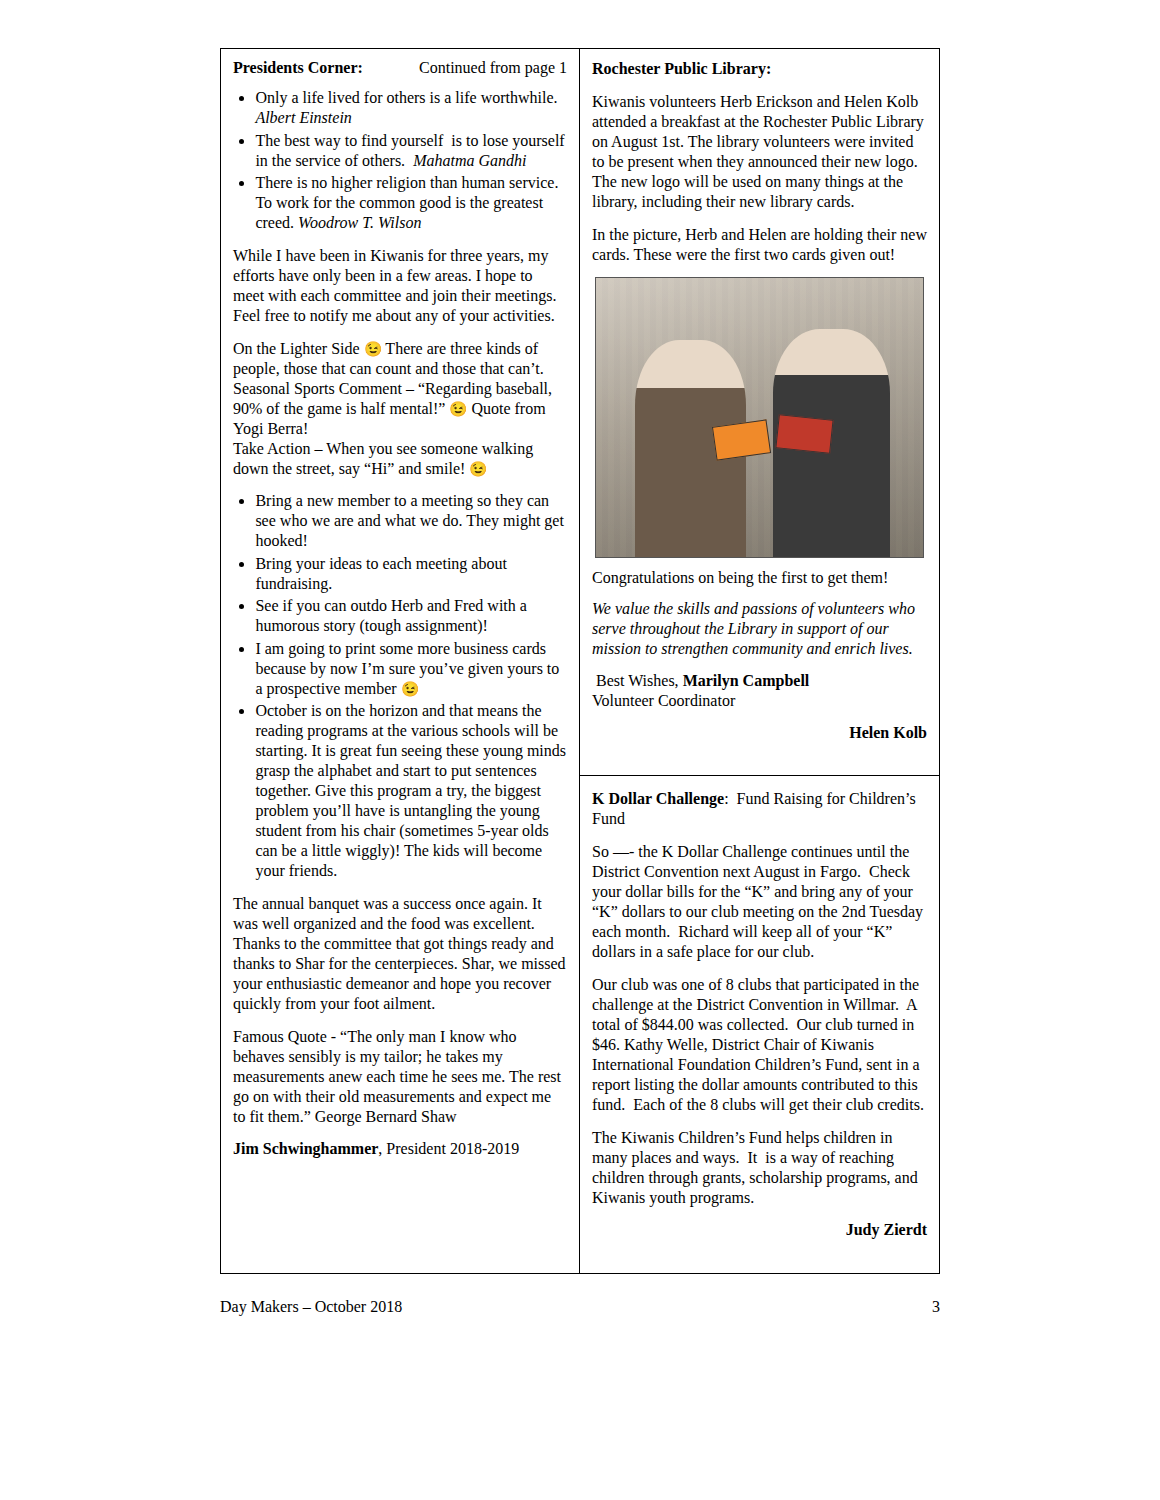Presidents Corner: Continued from page 1
Only a life lived for others is a life worthwhile. Albert Einstein
The best way to find yourself is to lose yourself in the service of others. Mahatma Gandhi
There is no higher religion than human service. To work for the common good is the greatest creed. Woodrow T. Wilson
While I have been in Kiwanis for three years, my efforts have only been in a few areas. I hope to meet with each committee and join their meetings. Feel free to notify me about any of your activities.
On the Lighter Side 😉 There are three kinds of people, those that can count and those that can’t.
Seasonal Sports Comment – “Regarding baseball, 90% of the game is half mental!” 😉 Quote from Yogi Berra!
Take Action – When you see someone walking down the street, say “Hi” and smile! 😉
Bring a new member to a meeting so they can see who we are and what we do. They might get hooked!
Bring your ideas to each meeting about fundraising.
See if you can outdo Herb and Fred with a humorous story (tough assignment)!
I am going to print some more business cards because by now I’m sure you’ve given yours to a prospective member 😉
October is on the horizon and that means the reading programs at the various schools will be starting. It is great fun seeing these young minds grasp the alphabet and start to put sentences together. Give this program a try, the biggest problem you’ll have is untangling the young student from his chair (sometimes 5-year olds can be a little wiggly)! The kids will become your friends.
The annual banquet was a success once again. It was well organized and the food was excellent. Thanks to the committee that got things ready and thanks to Shar for the centerpieces. Shar, we missed your enthusiastic demeanor and hope you recover quickly from your foot ailment.
Famous Quote - “The only man I know who behaves sensibly is my tailor; he takes my measurements anew each time he sees me. The rest go on with their old measurements and expect me to fit them.” George Bernard Shaw
Jim Schwinghammer, President 2018-2019
Rochester Public Library:
Kiwanis volunteers Herb Erickson and Helen Kolb attended a breakfast at the Rochester Public Library on August 1st. The library volunteers were invited to be present when they announced their new logo. The new logo will be used on many things at the library, including their new library cards.
In the picture, Herb and Helen are holding their new cards. These were the first two cards given out!
Congratulations on being the first to get them!
We value the skills and passions of volunteers who serve throughout the Library in support of our mission to strengthen community and enrich lives.
Best Wishes, Marilyn Campbell
Volunteer Coordinator
Helen Kolb
K Dollar Challenge: Fund Raising for Children’s Fund
So —- the K Dollar Challenge continues until the District Convention next August in Fargo. Check your dollar bills for the “K” and bring any of your “K” dollars to our club meeting on the 2nd Tuesday each month. Richard will keep all of your “K” dollars in a safe place for our club.
Our club was one of 8 clubs that participated in the challenge at the District Convention in Willmar. A total of $844.00 was collected. Our club turned in $46. Kathy Welle, District Chair of Kiwanis International Foundation Children’s Fund, sent in a report listing the dollar amounts contributed to this fund. Each of the 8 clubs will get their club credits.
The Kiwanis Children’s Fund helps children in many places and ways. It is a way of reaching children through grants, scholarship programs, and Kiwanis youth programs.
Judy Zierdt
Day Makers – October 2018 3